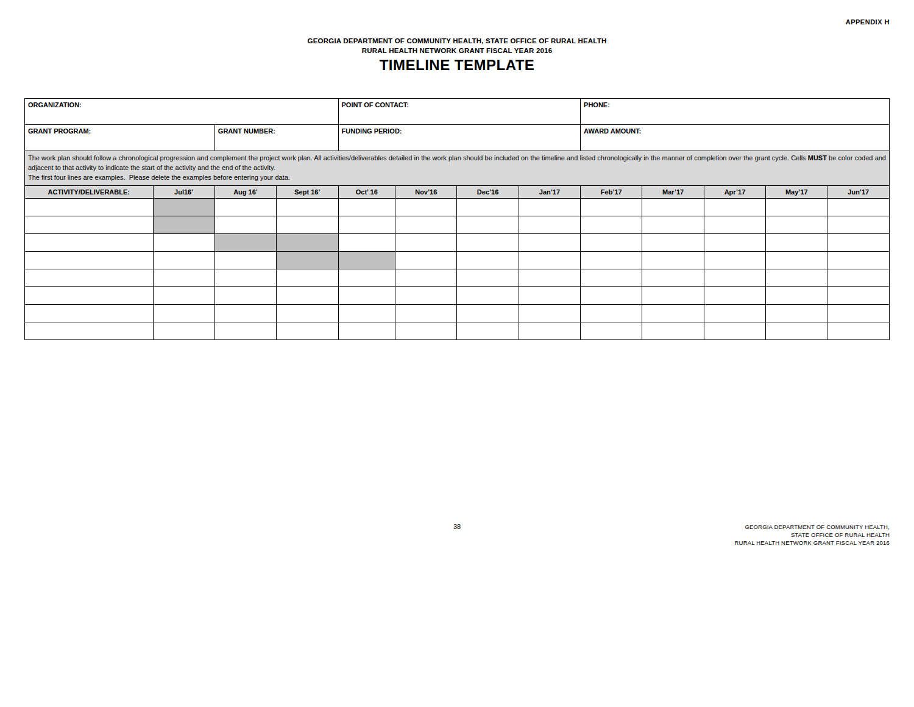APPENDIX H
GEORGIA DEPARTMENT OF COMMUNITY HEALTH, STATE OFFICE OF RURAL HEALTH
RURAL HEALTH NETWORK GRANT FISCAL YEAR 2016
TIMELINE TEMPLATE
| ORGANIZATION: | POINT OF CONTACT: | PHONE: |
| GRANT PROGRAM: | GRANT NUMBER: | FUNDING PERIOD: | AWARD AMOUNT: |
| The work plan should follow a chronological progression and complement the project work plan. All activities/deliverables detailed in the work plan should be included on the timeline and listed chronologically in the manner of completion over the grant cycle. Cells MUST be color coded and adjacent to that activity to indicate the start of the activity and the end of the activity. The first four lines are examples. Please delete the examples before entering your data. |
| ACTIVITY/DELIVERABLE: | Jul16’ | Aug 16’ | Sept 16’ | Oct’ 16 | Nov’16 | Dec’16 | Jan’17 | Feb’17 | Mar’17 | Apr’17 | May’17 | Jun’17 |
38
GEORGIA DEPARTMENT OF COMMUNITY HEALTH,
STATE OFFICE OF RURAL HEALTH
RURAL HEALTH NETWORK GRANT FISCAL YEAR 2016